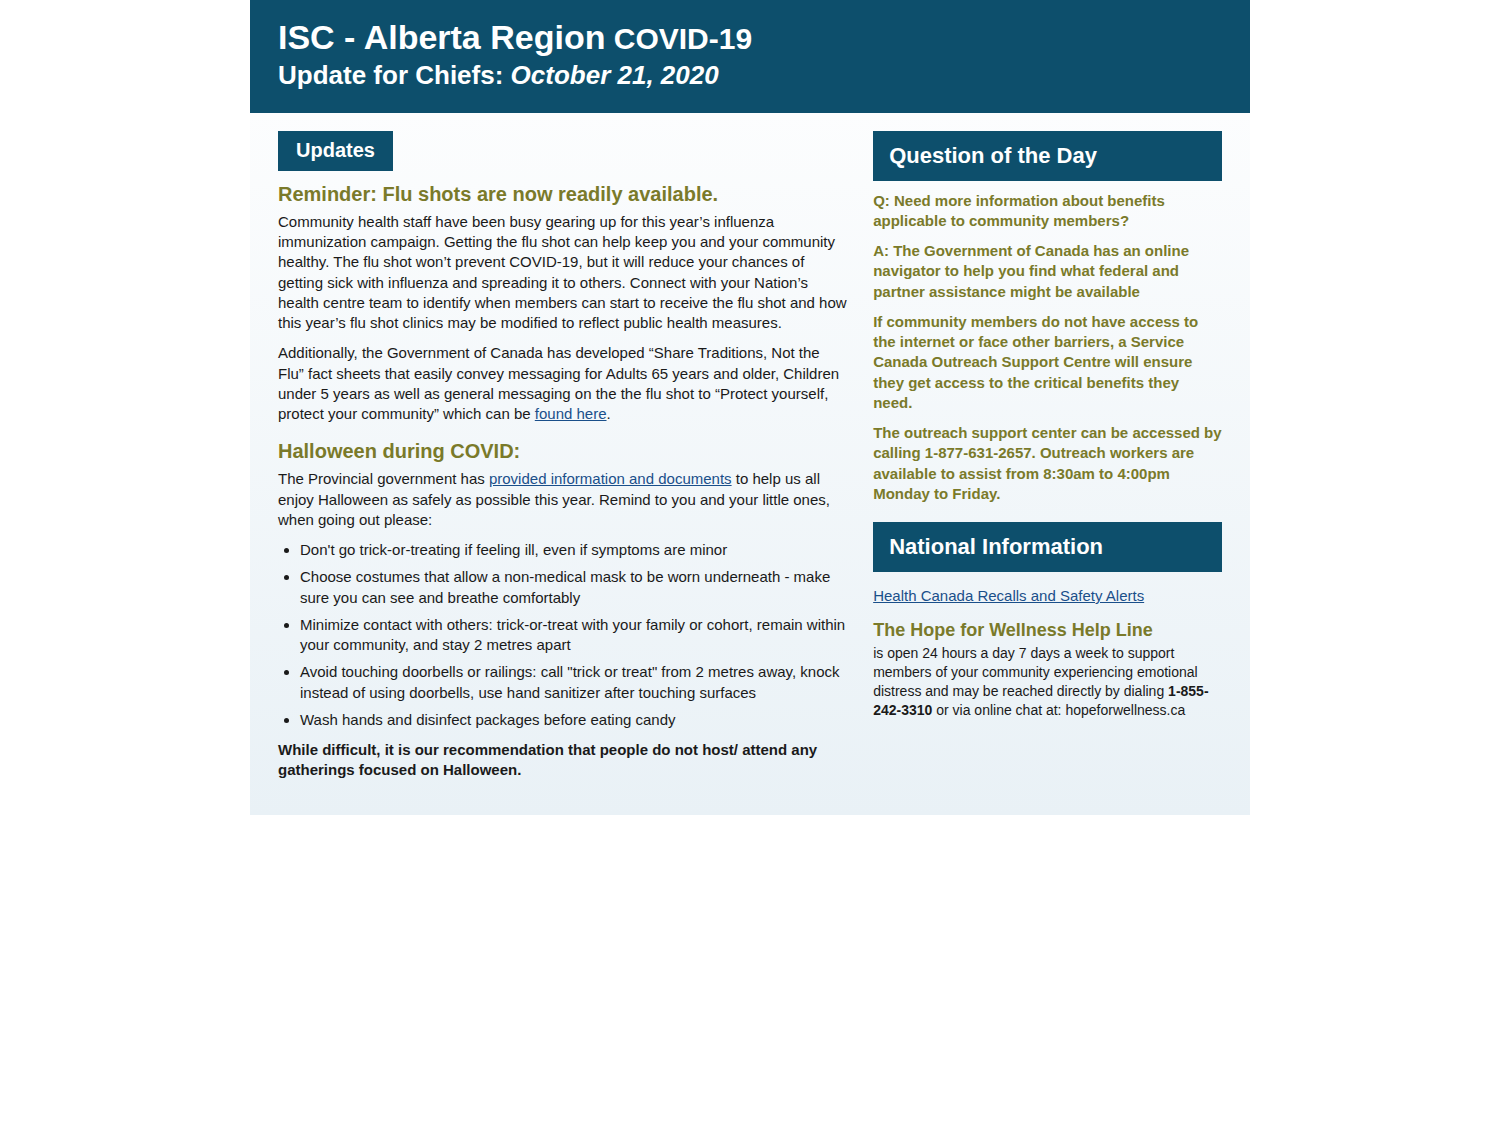ISC - Alberta Region COVID-19 Update for Chiefs: October 21, 2020
Updates
Reminder: Flu shots are now readily available.
Community health staff have been busy gearing up for this year’s influenza immunization campaign. Getting the flu shot can help keep you and your community healthy. The flu shot won’t prevent COVID-19, but it will reduce your chances of getting sick with influenza and spreading it to others. Connect with your Nation’s health centre team to identify when members can start to receive the flu shot and how this year’s flu shot clinics may be modified to reflect public health measures.
Additionally, the Government of Canada has developed “Share Traditions, Not the Flu” fact sheets that easily convey messaging for Adults 65 years and older, Children under 5 years as well as general messaging on the the flu shot to “Protect yourself, protect your community” which can be found here.
Halloween during COVID:
The Provincial government has provided information and documents to help us all enjoy Halloween as safely as possible this year. Remind to you and your little ones, when going out please:
Don't go trick-or-treating if feeling ill, even if symptoms are minor
Choose costumes that allow a non-medical mask to be worn underneath - make sure you can see and breathe comfortably
Minimize contact with others: trick-or-treat with your family or cohort, remain within your community, and stay 2 metres apart
Avoid touching doorbells or railings: call "trick or treat" from 2 metres away, knock instead of using doorbells, use hand sanitizer after touching surfaces
Wash hands and disinfect packages before eating candy
While difficult, it is our recommendation that people do not host/ attend any gatherings focused on Halloween.
Question of the Day
Q: Need more information about benefits applicable to community members?
A: The Government of Canada has an online navigator to help you find what federal and partner assistance might be available
If community members do not have access to the internet or face other barriers, a Service Canada Outreach Support Centre will ensure they get access to the critical benefits they need.
The outreach support center can be accessed by calling 1-877-631-2657. Outreach workers are available to assist from 8:30am to 4:00pm Monday to Friday.
National Information
Health Canada Recalls and Safety Alerts
The Hope for Wellness Help Line
is open 24 hours a day 7 days a week to support members of your community experiencing emotional distress and may be reached directly by dialing 1-855-242-3310 or via online chat at: hopeforwellness.ca